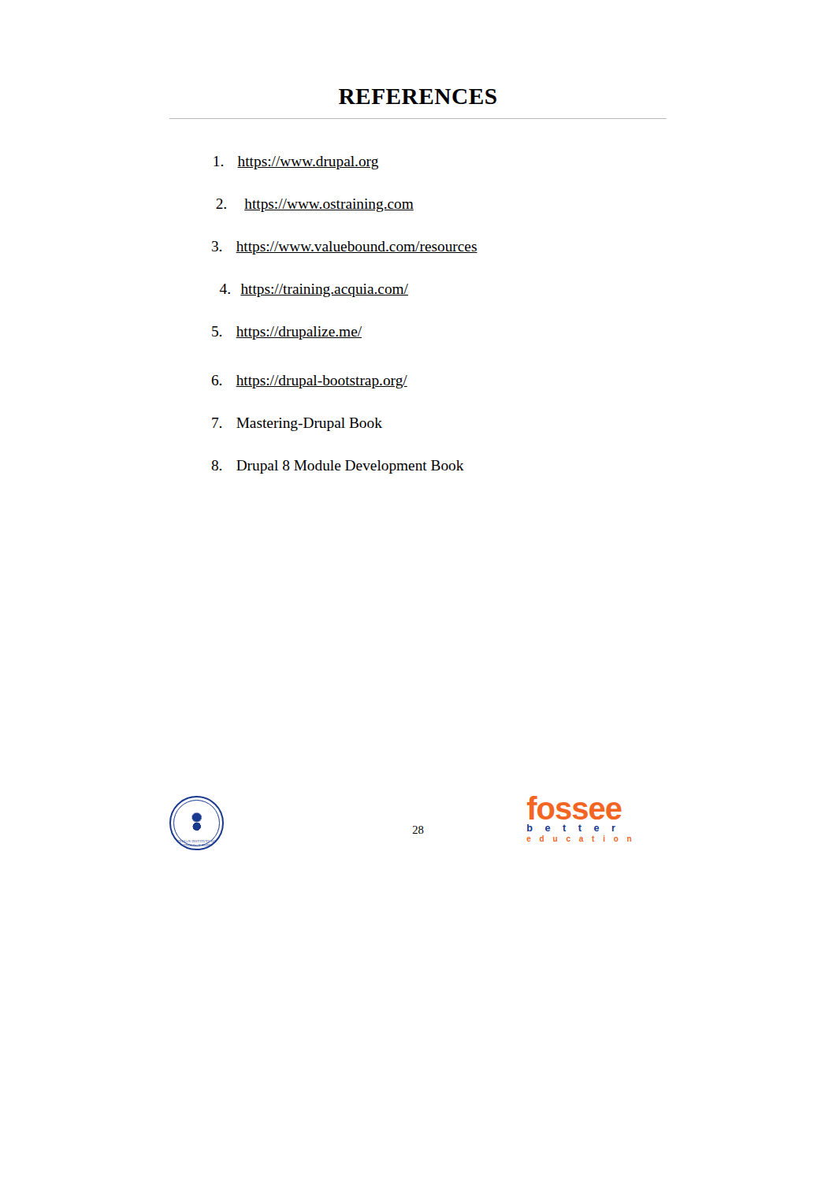REFERENCES
1. https://www.drupal.org
2. https://www.ostraining.com
3. https://www.valuebound.com/resources
4. https://training.acquia.com/
5. https://drupalize.me/
6. https://drupal-bootstrap.org/
7. Mastering-Drupal Book
8. Drupal 8 Module Development Book
INDIAN INSTITUTE OF TECHNOLOGY BOMBAY
28
fossee
b e t t e r
e d u c a t i o n